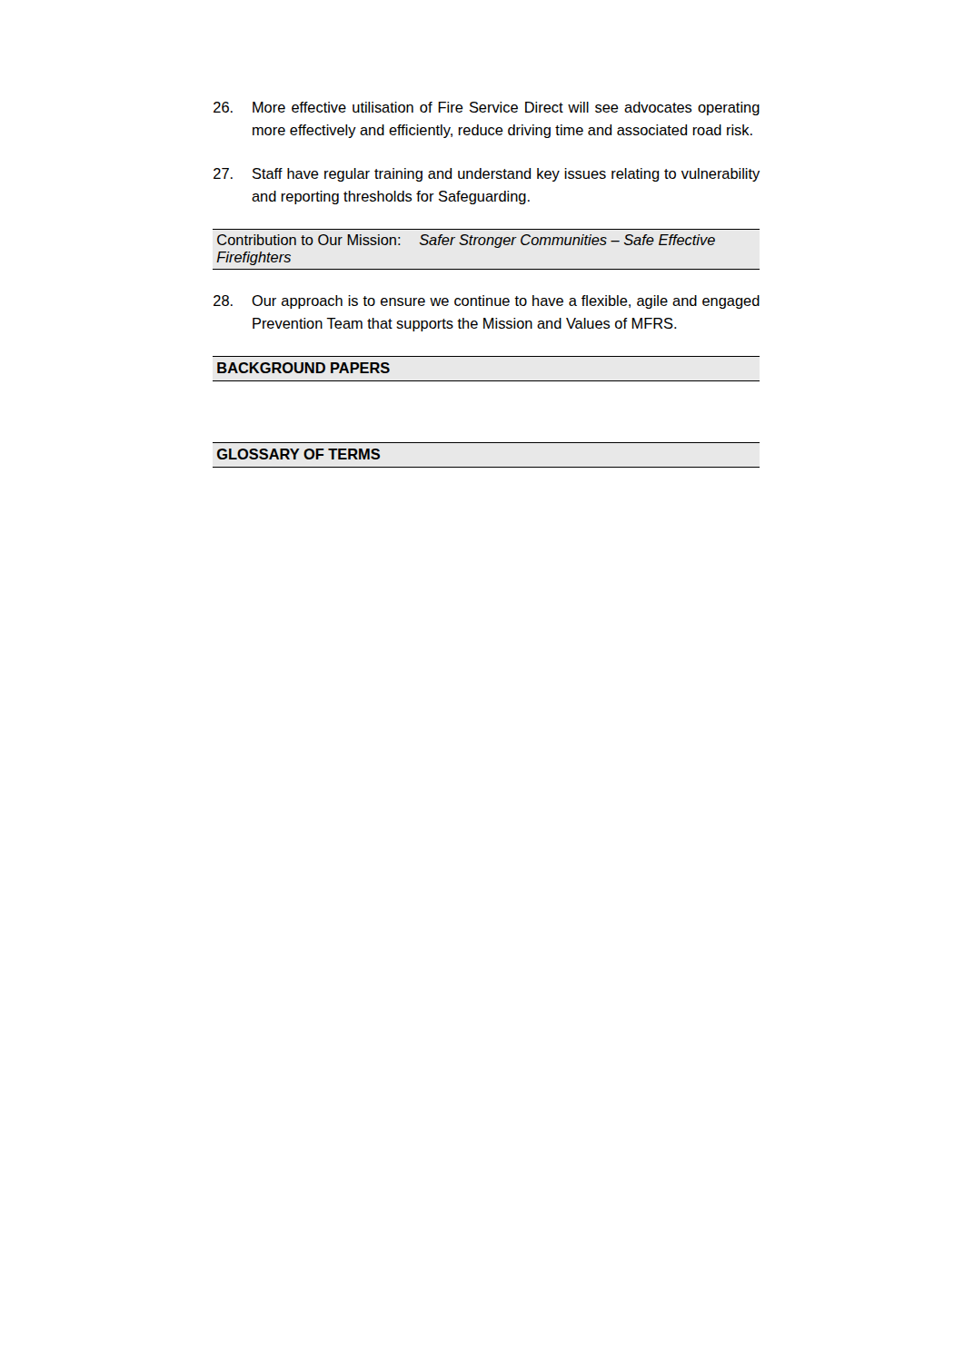26. More effective utilisation of Fire Service Direct will see advocates operating more effectively and efficiently, reduce driving time and associated road risk.
27. Staff have regular training and understand key issues relating to vulnerability and reporting thresholds for Safeguarding.
Contribution to Our Mission:Safer Stronger Communities – Safe Effective Firefighters
28. Our approach is to ensure we continue to have a flexible, agile and engaged Prevention Team that supports the Mission and Values of MFRS.
BACKGROUND PAPERS
GLOSSARY OF TERMS